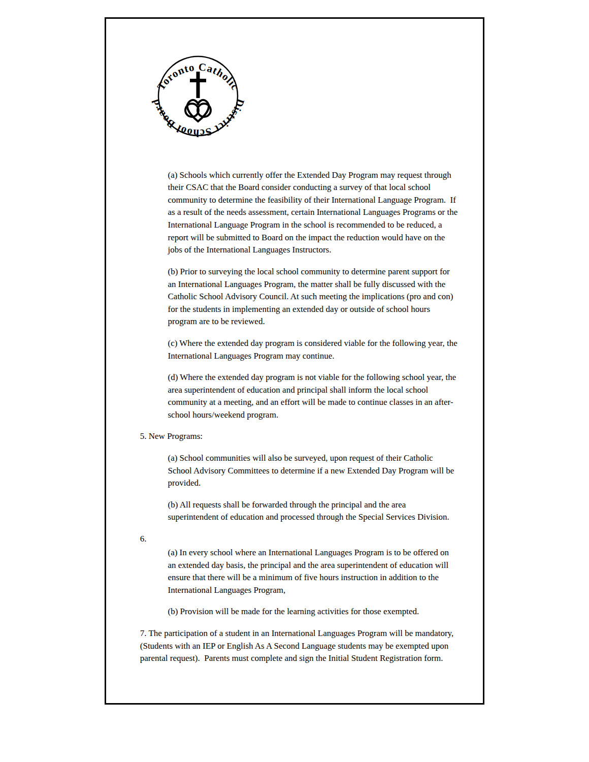Toronto Catholic District School Board
(a) Schools which currently offer the Extended Day Program may request through their CSAC that the Board consider conducting a survey of that local school community to determine the feasibility of their International Language Program. If as a result of the needs assessment, certain International Languages Programs or the International Language Program in the school is recommended to be reduced, a report will be submitted to Board on the impact the reduction would have on the jobs of the International Languages Instructors.
(b) Prior to surveying the local school community to determine parent support for an International Languages Program, the matter shall be fully discussed with the Catholic School Advisory Council. At such meeting the implications (pro and con) for the students in implementing an extended day or outside of school hours program are to be reviewed.
(c) Where the extended day program is considered viable for the following year, the International Languages Program may continue.
(d) Where the extended day program is not viable for the following school year, the area superintendent of education and principal shall inform the local school community at a meeting, and an effort will be made to continue classes in an after-school hours/weekend program.
5. New Programs:
(a) School communities will also be surveyed, upon request of their Catholic School Advisory Committees to determine if a new Extended Day Program will be provided.
(b) All requests shall be forwarded through the principal and the area superintendent of education and processed through the Special Services Division.
6.
(a) In every school where an International Languages Program is to be offered on an extended day basis, the principal and the area superintendent of education will ensure that there will be a minimum of five hours instruction in addition to the International Languages Program,
(b) Provision will be made for the learning activities for those exempted.
7. The participation of a student in an International Languages Program will be mandatory, (Students with an IEP or English As A Second Language students may be exempted upon parental request). Parents must complete and sign the Initial Student Registration form.